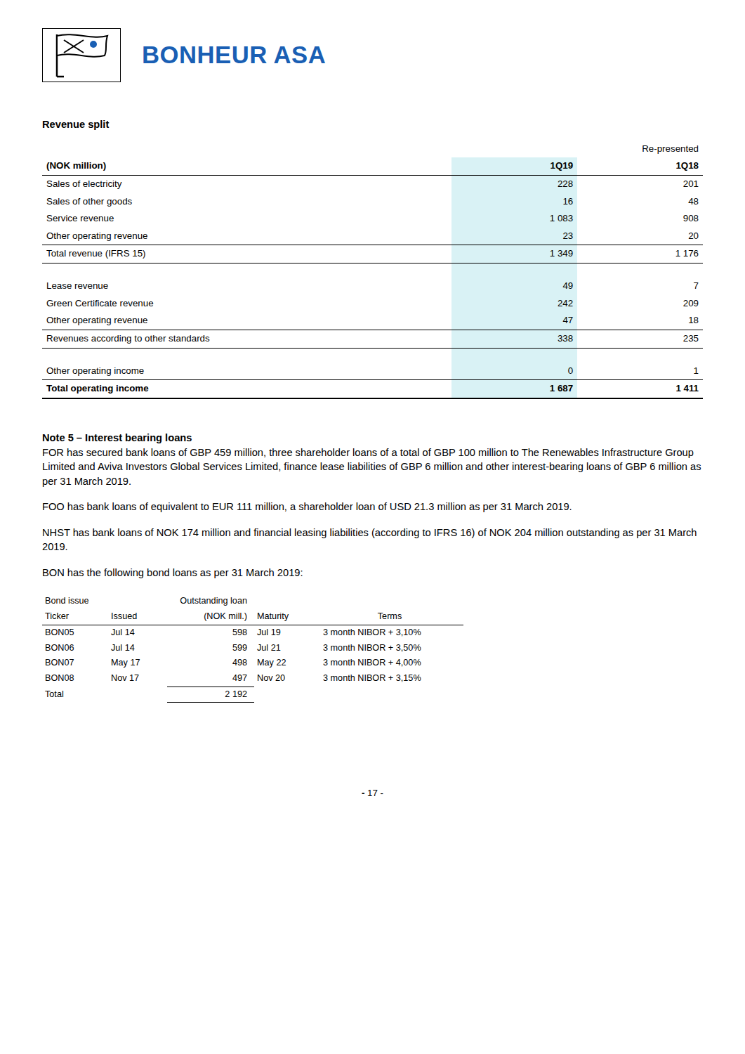BONHEUR ASA
Revenue split
| | | Re-presented |
| (NOK million) | 1Q19 | 1Q18 |
| Sales of electricity | 228 | 201 |
| Sales of other goods | 16 | 48 |
| Service revenue | 1 083 | 908 |
| Other operating revenue | 23 | 20 |
| Total revenue (IFRS 15) | 1 349 | 1 176 |
| Lease revenue | 49 | 7 |
| Green Certificate revenue | 242 | 209 |
| Other operating revenue | 47 | 18 |
| Revenues according to other standards | 338 | 235 |
| Other operating income | 0 | 1 |
| Total operating income | 1 687 | 1 411 |
Note 5 – Interest bearing loans
FOR has secured bank loans of GBP 459 million, three shareholder loans of a total of GBP 100 million to The Renewables Infrastructure Group Limited and Aviva Investors Global Services Limited, finance lease liabilities of GBP 6 million and other interest-bearing loans of GBP 6 million as per 31 March 2019.
FOO has bank loans of equivalent to EUR 111 million, a shareholder loan of USD 21.3 million as per 31 March 2019.
NHST has bank loans of NOK 174 million and financial leasing liabilities (according to IFRS 16) of NOK 204 million outstanding as per 31 March 2019.
BON has the following bond loans as per 31 March 2019:
| Bond issue | | Outstanding loan | | |
| Ticker | Issued | (NOK mill.) | Maturity | Terms |
| BON05 | Jul 14 | 598 | Jul 19 | 3 month NIBOR + 3,10% |
| BON06 | Jul 14 | 599 | Jul 21 | 3 month NIBOR + 3,50% |
| BON07 | May 17 | 498 | May 22 | 3 month NIBOR + 4,00% |
| BON08 | Nov 17 | 497 | Nov 20 | 3 month NIBOR + 3,15% |
| Total | | 2 192 | | |
- 17 -